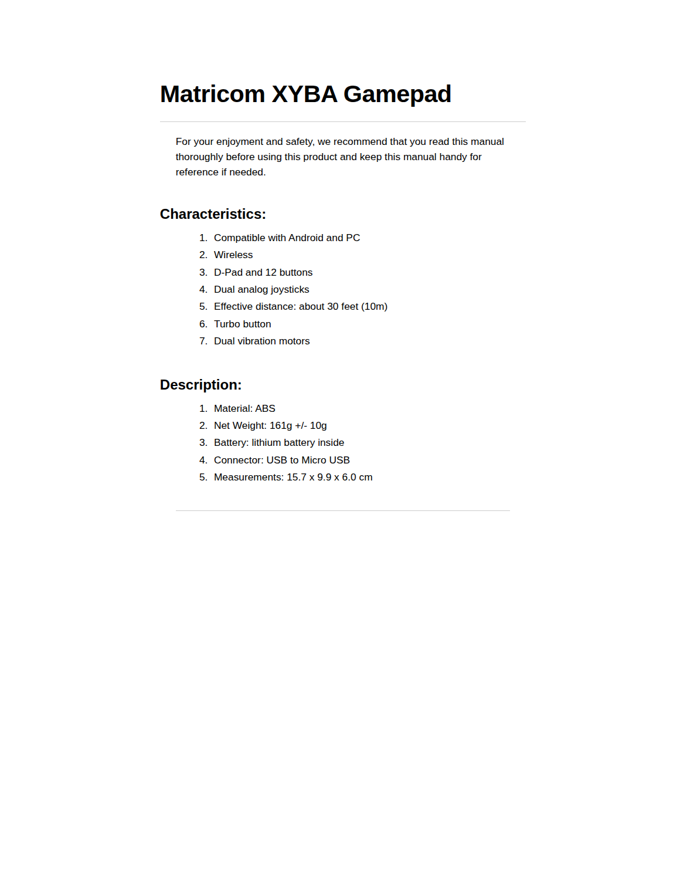Matricom XYBA Gamepad
For your enjoyment and safety, we recommend that you read this manual thoroughly before using this product and keep this manual handy for reference if needed.
Characteristics:
Compatible with Android and PC
Wireless
D-Pad and 12 buttons
Dual analog joysticks
Effective distance: about 30 feet (10m)
Turbo button
Dual vibration motors
Description:
Material: ABS
Net Weight: 161g +/- 10g
Battery: lithium battery inside
Connector: USB to Micro USB
Measurements: 15.7 x 9.9 x 6.0 cm